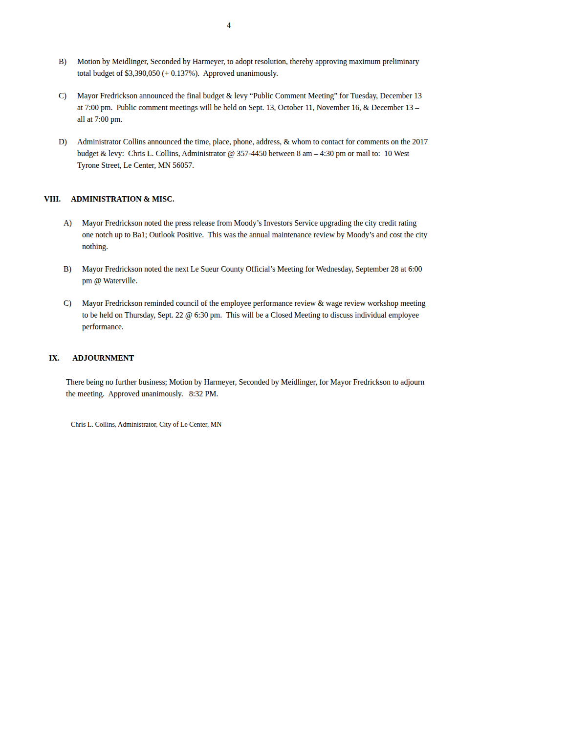4
B)
Motion by Meidlinger, Seconded by Harmeyer, to adopt resolution, thereby approving maximum preliminary total budget of $3,390,050 (+ 0.137%). Approved unanimously.
C)
Mayor Fredrickson announced the final budget & levy “Public Comment Meeting” for Tuesday, December 13 at 7:00 pm. Public comment meetings will be held on Sept. 13, October 11, November 16, & December 13 – all at 7:00 pm.
D)
Administrator Collins announced the time, place, phone, address, & whom to contact for comments on the 2017 budget & levy: Chris L. Collins, Administrator @ 357-4450 between 8 am – 4:30 pm or mail to: 10 West Tyrone Street, Le Center, MN 56057.
VIII. ADMINISTRATION & MISC.
A)
Mayor Fredrickson noted the press release from Moody’s Investors Service upgrading the city credit rating one notch up to Ba1; Outlook Positive. This was the annual maintenance review by Moody’s and cost the city nothing.
B)
Mayor Fredrickson noted the next Le Sueur County Official’s Meeting for Wednesday, September 28 at 6:00 pm @ Waterville.
C)
Mayor Fredrickson reminded council of the employee performance review & wage review workshop meeting to be held on Thursday, Sept. 22 @ 6:30 pm. This will be a Closed Meeting to discuss individual employee performance.
IX. ADJOURNMENT
There being no further business; Motion by Harmeyer, Seconded by Meidlinger, for Mayor Fredrickson to adjourn the meeting. Approved unanimously. 8:32 PM.
Chris L. Collins, Administrator, City of Le Center, MN